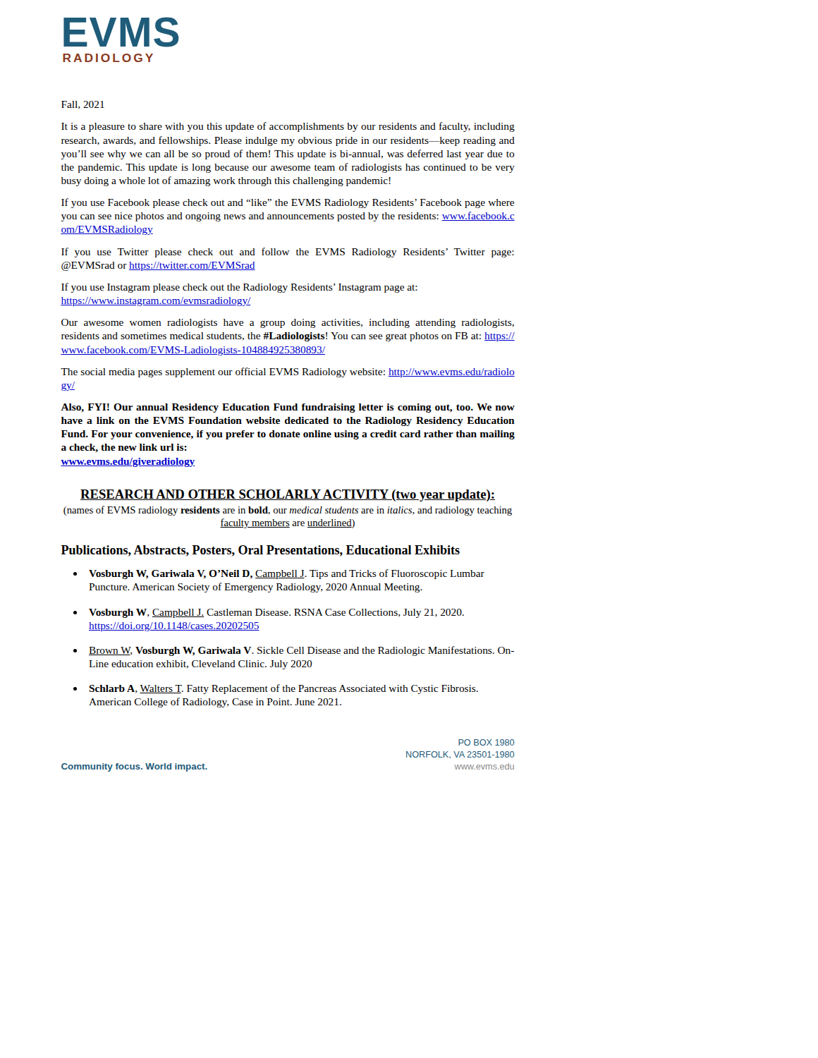EVMS RADIOLOGY
Fall, 2021
It is a pleasure to share with you this update of accomplishments by our residents and faculty, including research, awards, and fellowships. Please indulge my obvious pride in our residents—keep reading and you’ll see why we can all be so proud of them! This update is bi-annual, was deferred last year due to the pandemic. This update is long because our awesome team of radiologists has continued to be very busy doing a whole lot of amazing work through this challenging pandemic!
If you use Facebook please check out and “like” the EVMS Radiology Residents’ Facebook page where you can see nice photos and ongoing news and announcements posted by the residents: www.facebook.com/EVMSRadiology
If you use Twitter please check out and follow the EVMS Radiology Residents’ Twitter page: @EVMSrad or https://twitter.com/EVMSrad
If you use Instagram please check out the Radiology Residents’ Instagram page at:
https://www.instagram.com/evmsradiology/
Our awesome women radiologists have a group doing activities, including attending radiologists, residents and sometimes medical students, the #Ladiologists! You can see great photos on FB at: https://www.facebook.com/EVMS-Ladiologists-104884925380893/
The social media pages supplement our official EVMS Radiology website: http://www.evms.edu/radiology/
Also, FYI! Our annual Residency Education Fund fundraising letter is coming out, too. We now have a link on the EVMS Foundation website dedicated to the Radiology Residency Education Fund. For your convenience, if you prefer to donate online using a credit card rather than mailing a check, the new link url is:
www.evms.edu/giveradiology
RESEARCH AND OTHER SCHOLARLY ACTIVITY (two year update):
(names of EVMS radiology residents are in bold, our medical students are in italics, and radiology teaching faculty members are underlined)
Publications, Abstracts, Posters, Oral Presentations, Educational Exhibits
Vosburgh W, Gariwala V, O’Neil D, Campbell J. Tips and Tricks of Fluoroscopic Lumbar Puncture. American Society of Emergency Radiology, 2020 Annual Meeting.
Vosburgh W, Campbell J. Castleman Disease. RSNA Case Collections, July 21, 2020.
https://doi.org/10.1148/cases.20202505
Brown W, Vosburgh W, Gariwala V. Sickle Cell Disease and the Radiologic Manifestations. On-Line education exhibit, Cleveland Clinic. July 2020
Schlarb A, Walters T. Fatty Replacement of the Pancreas Associated with Cystic Fibrosis. American College of Radiology, Case in Point. June 2021.
Community focus. World impact.
PO BOX 1980
NORFOLK, VA 23501-1980
www.evms.edu